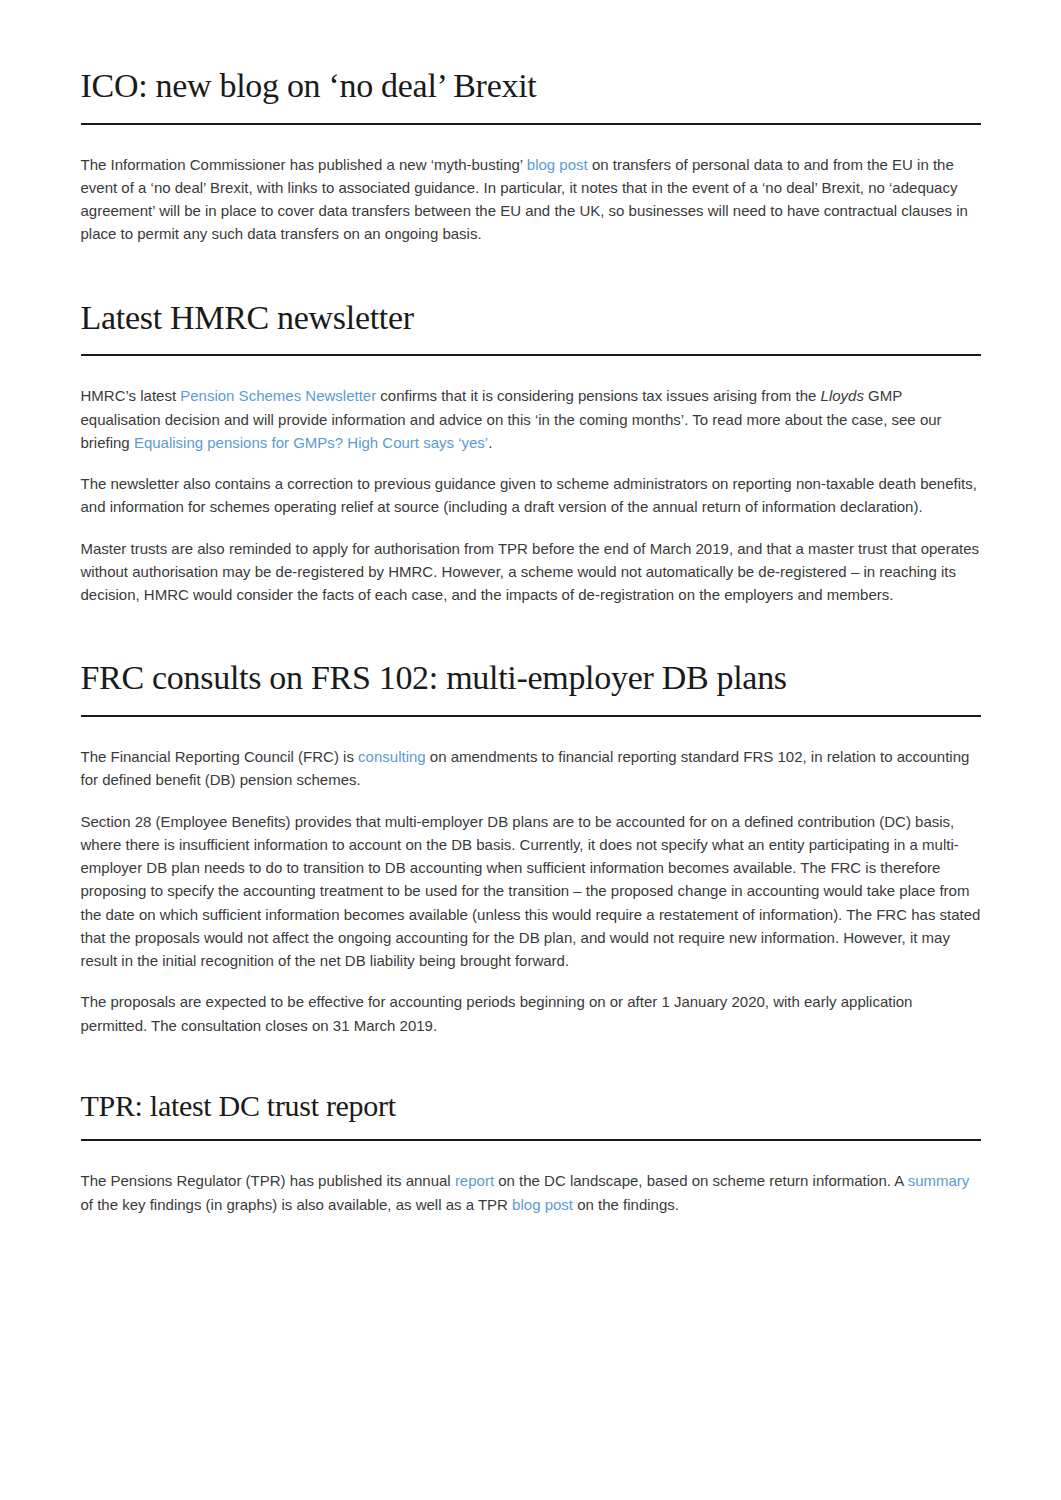ICO: new blog on ‘no deal’ Brexit
The Information Commissioner has published a new ‘myth-busting’ blog post on transfers of personal data to and from the EU in the event of a ‘no deal’ Brexit, with links to associated guidance. In particular, it notes that in the event of a ‘no deal’ Brexit, no ‘adequacy agreement’ will be in place to cover data transfers between the EU and the UK, so businesses will need to have contractual clauses in place to permit any such data transfers on an ongoing basis.
Latest HMRC newsletter
HMRC’s latest Pension Schemes Newsletter confirms that it is considering pensions tax issues arising from the Lloyds GMP equalisation decision and will provide information and advice on this ‘in the coming months’. To read more about the case, see our briefing Equalising pensions for GMPs? High Court says ‘yes’.
The newsletter also contains a correction to previous guidance given to scheme administrators on reporting non-taxable death benefits, and information for schemes operating relief at source (including a draft version of the annual return of information declaration).
Master trusts are also reminded to apply for authorisation from TPR before the end of March 2019, and that a master trust that operates without authorisation may be de-registered by HMRC. However, a scheme would not automatically be de-registered – in reaching its decision, HMRC would consider the facts of each case, and the impacts of de-registration on the employers and members.
FRC consults on FRS 102: multi-employer DB plans
The Financial Reporting Council (FRC) is consulting on amendments to financial reporting standard FRS 102, in relation to accounting for defined benefit (DB) pension schemes.
Section 28 (Employee Benefits) provides that multi-employer DB plans are to be accounted for on a defined contribution (DC) basis, where there is insufficient information to account on the DB basis. Currently, it does not specify what an entity participating in a multi-employer DB plan needs to do to transition to DB accounting when sufficient information becomes available. The FRC is therefore proposing to specify the accounting treatment to be used for the transition – the proposed change in accounting would take place from the date on which sufficient information becomes available (unless this would require a restatement of information). The FRC has stated that the proposals would not affect the ongoing accounting for the DB plan, and would not require new information. However, it may result in the initial recognition of the net DB liability being brought forward.
The proposals are expected to be effective for accounting periods beginning on or after 1 January 2020, with early application permitted. The consultation closes on 31 March 2019.
TPR: latest DC trust report
The Pensions Regulator (TPR) has published its annual report on the DC landscape, based on scheme return information. A summary of the key findings (in graphs) is also available, as well as a TPR blog post on the findings.